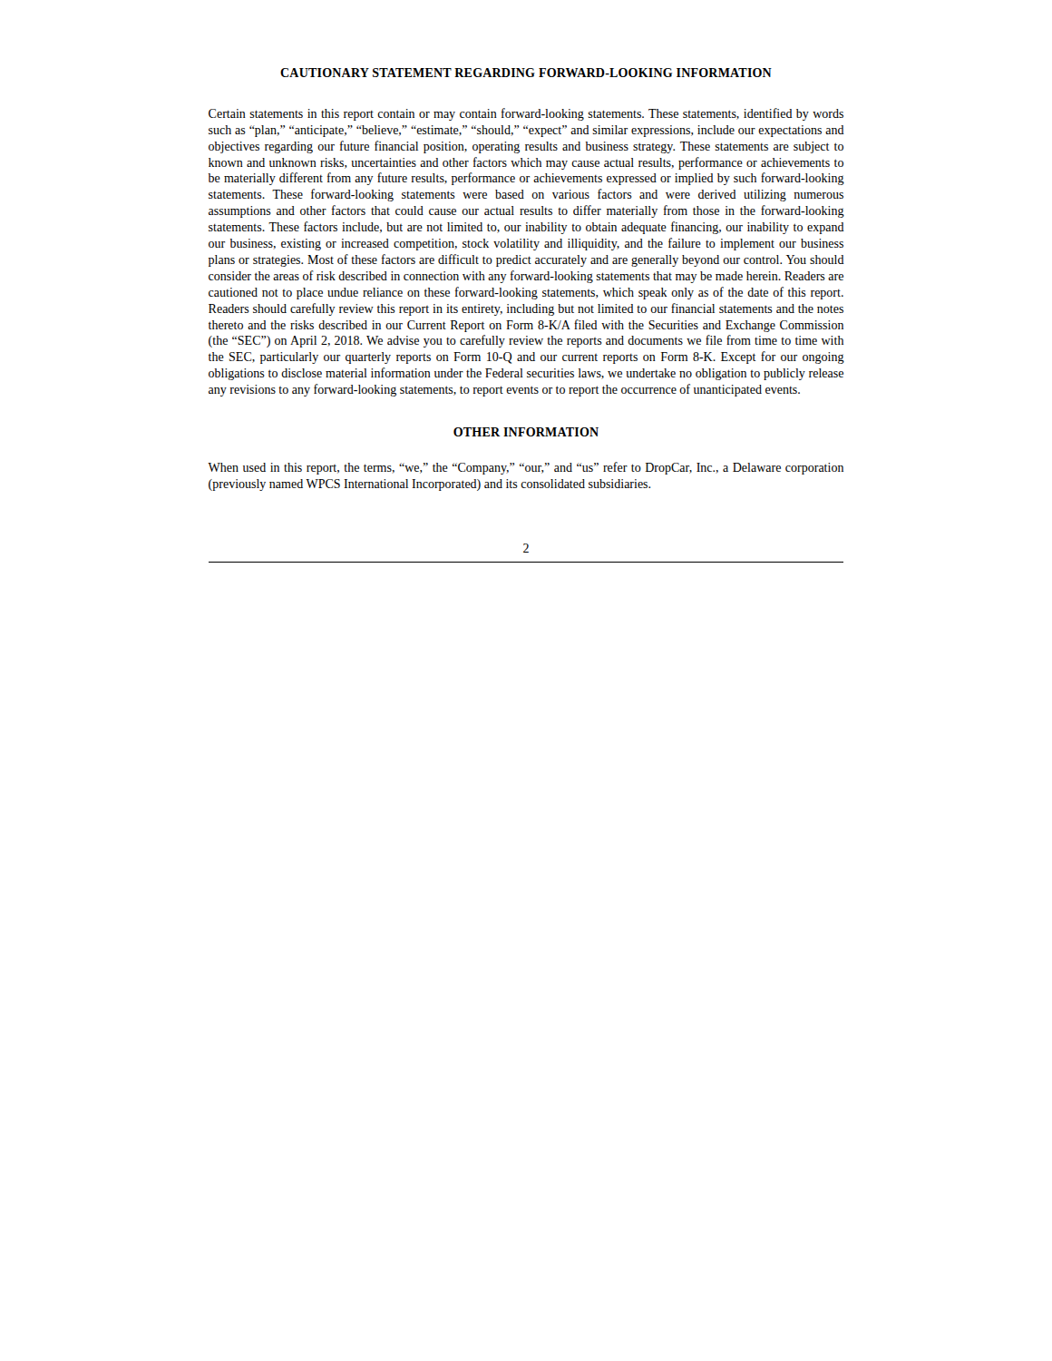CAUTIONARY STATEMENT REGARDING FORWARD-LOOKING INFORMATION
Certain statements in this report contain or may contain forward-looking statements. These statements, identified by words such as “plan,” “anticipate,” “believe,” “estimate,” “should,” “expect” and similar expressions, include our expectations and objectives regarding our future financial position, operating results and business strategy. These statements are subject to known and unknown risks, uncertainties and other factors which may cause actual results, performance or achievements to be materially different from any future results, performance or achievements expressed or implied by such forward-looking statements. These forward-looking statements were based on various factors and were derived utilizing numerous assumptions and other factors that could cause our actual results to differ materially from those in the forward-looking statements. These factors include, but are not limited to, our inability to obtain adequate financing, our inability to expand our business, existing or increased competition, stock volatility and illiquidity, and the failure to implement our business plans or strategies. Most of these factors are difficult to predict accurately and are generally beyond our control. You should consider the areas of risk described in connection with any forward-looking statements that may be made herein. Readers are cautioned not to place undue reliance on these forward-looking statements, which speak only as of the date of this report. Readers should carefully review this report in its entirety, including but not limited to our financial statements and the notes thereto and the risks described in our Current Report on Form 8-K/A filed with the Securities and Exchange Commission (the “SEC”) on April 2, 2018. We advise you to carefully review the reports and documents we file from time to time with the SEC, particularly our quarterly reports on Form 10-Q and our current reports on Form 8-K. Except for our ongoing obligations to disclose material information under the Federal securities laws, we undertake no obligation to publicly release any revisions to any forward-looking statements, to report events or to report the occurrence of unanticipated events.
OTHER INFORMATION
When used in this report, the terms, “we,” the “Company,” “our,” and “us” refer to DropCar, Inc., a Delaware corporation (previously named WPCS International Incorporated) and its consolidated subsidiaries.
2